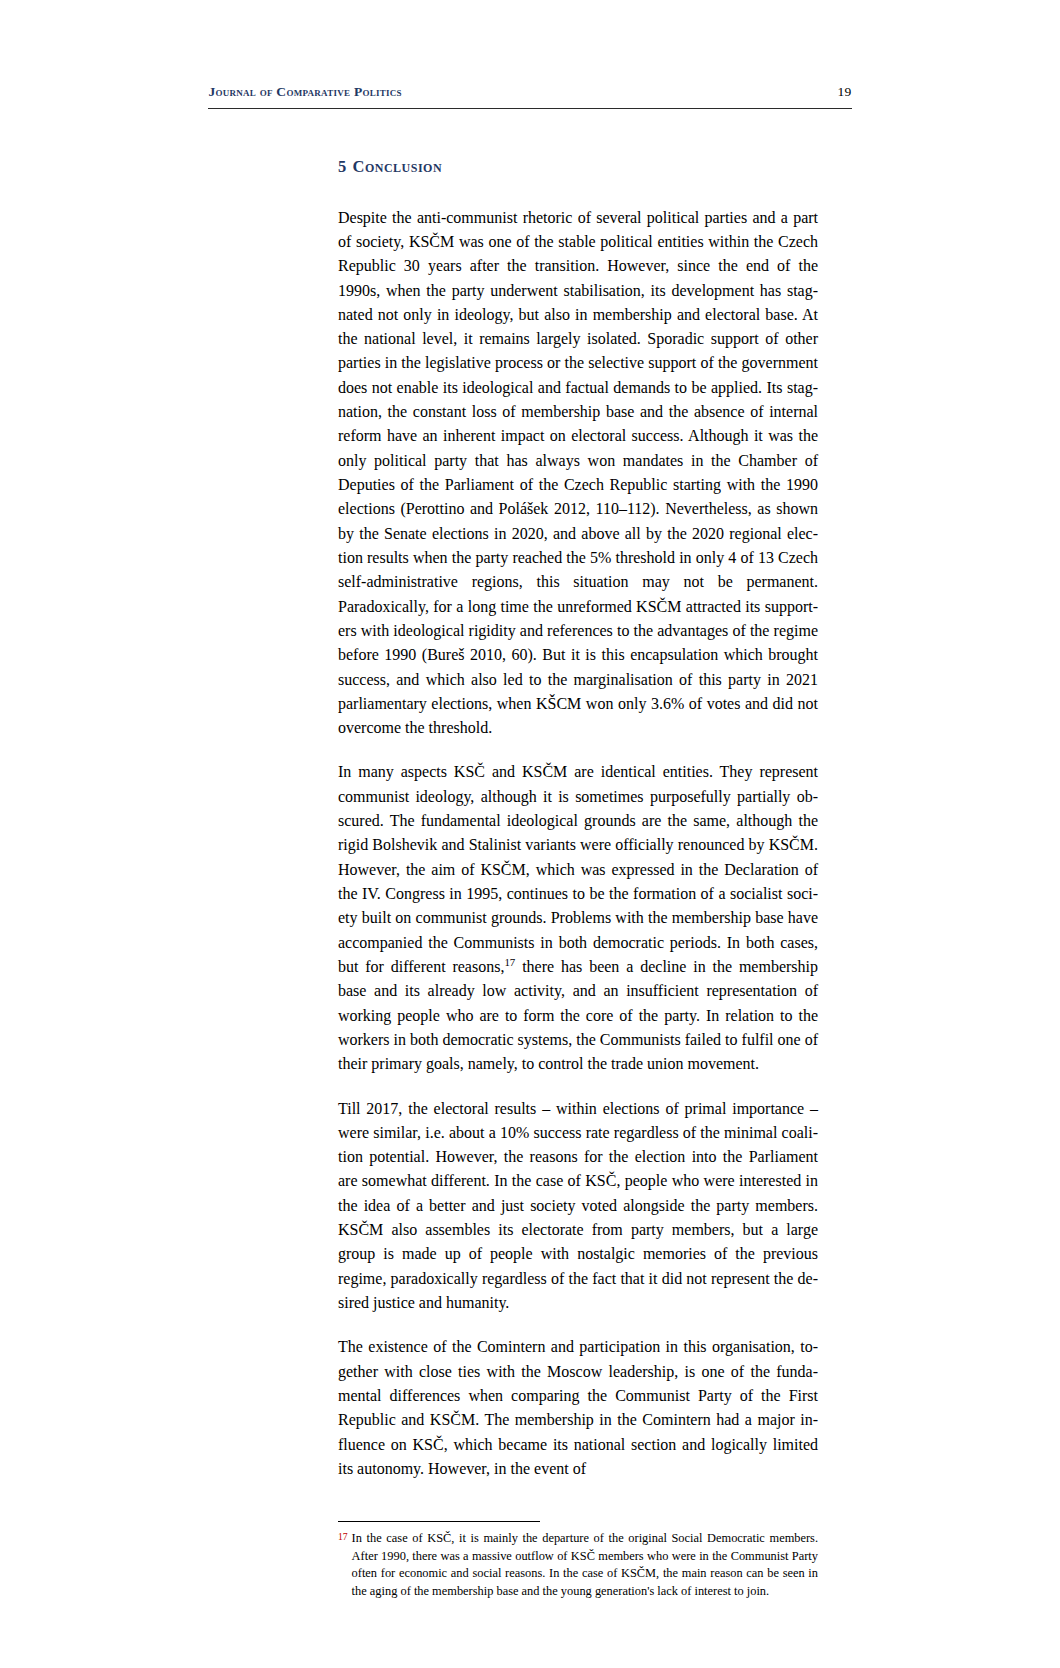Journal of Comparative Politics 19
5 Conclusion
Despite the anti-communist rhetoric of several political parties and a part of society, KSČM was one of the stable political entities within the Czech Republic 30 years after the transition. However, since the end of the 1990s, when the party underwent stabilisation, its development has stagnated not only in ideology, but also in membership and electoral base. At the national level, it remains largely isolated. Sporadic support of other parties in the legislative process or the selective support of the government does not enable its ideological and factual demands to be applied. Its stagnation, the constant loss of membership base and the absence of internal reform have an inherent impact on electoral success. Although it was the only political party that has always won mandates in the Chamber of Deputies of the Parliament of the Czech Republic starting with the 1990 elections (Perottino and Polášek 2012, 110–112). Nevertheless, as shown by the Senate elections in 2020, and above all by the 2020 regional election results when the party reached the 5% threshold in only 4 of 13 Czech self-administrative regions, this situation may not be permanent. Paradoxically, for a long time the unreformed KSČM attracted its supporters with ideological rigidity and references to the advantages of the regime before 1990 (Bureš 2010, 60). But it is this encapsulation which brought success, and which also led to the marginalisation of this party in 2021 parliamentary elections, when KŠCM won only 3.6% of votes and did not overcome the threshold.
In many aspects KSČ and KSČM are identical entities. They represent communist ideology, although it is sometimes purposefully partially obscured. The fundamental ideological grounds are the same, although the rigid Bolshevik and Stalinist variants were officially renounced by KSČM. However, the aim of KSČM, which was expressed in the Declaration of the IV. Congress in 1995, continues to be the formation of a socialist society built on communist grounds. Problems with the membership base have accompanied the Communists in both democratic periods. In both cases, but for different reasons,17 there has been a decline in the membership base and its already low activity, and an insufficient representation of working people who are to form the core of the party. In relation to the workers in both democratic systems, the Communists failed to fulfil one of their primary goals, namely, to control the trade union movement.
Till 2017, the electoral results – within elections of primal importance – were similar, i.e. about a 10% success rate regardless of the minimal coalition potential. However, the reasons for the election into the Parliament are somewhat different. In the case of KSČ, people who were interested in the idea of a better and just society voted alongside the party members. KSČM also assembles its electorate from party members, but a large group is made up of people with nostalgic memories of the previous regime, paradoxically regardless of the fact that it did not represent the desired justice and humanity.
The existence of the Comintern and participation in this organisation, together with close ties with the Moscow leadership, is one of the fundamental differences when comparing the Communist Party of the First Republic and KSČM. The membership in the Comintern had a major influence on KSČ, which became its national section and logically limited its autonomy. However, in the event of
17 In the case of KSČ, it is mainly the departure of the original Social Democratic members. After 1990, there was a massive outflow of KSČ members who were in the Communist Party often for economic and social reasons. In the case of KSČM, the main reason can be seen in the aging of the membership base and the young generation's lack of interest to join.